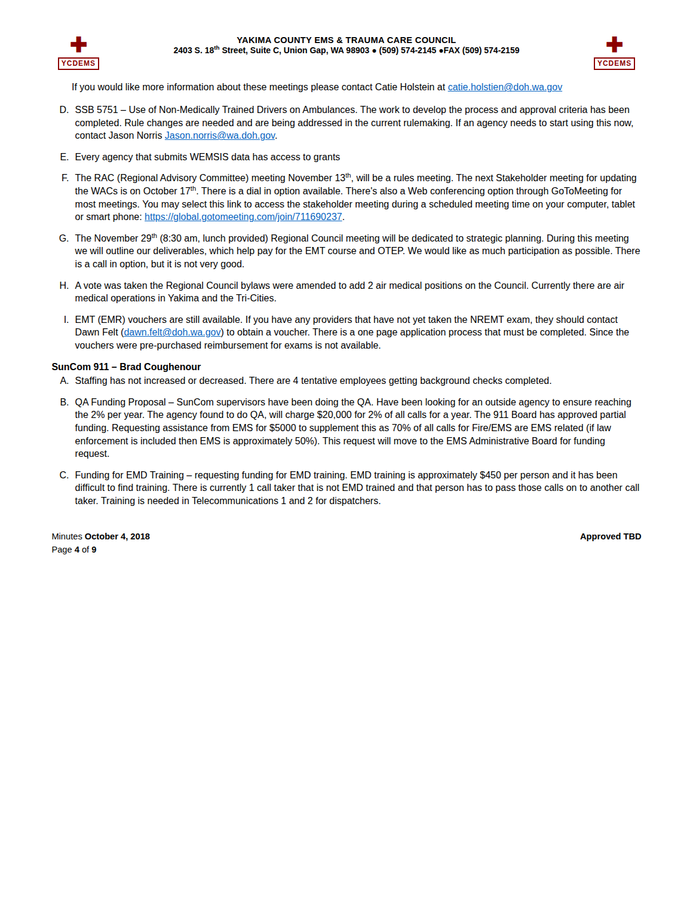✚
YCDEMS
YAKIMA COUNTY EMS & TRAUMA CARE COUNCIL
2403 S. 18th Street, Suite C, Union Gap, WA 98903 ● (509) 574-2145 ●FAX (509) 574-2159
✚
YCDEMS
If you would like more information about these meetings please contact Catie Holstein at catie.holstien@doh.wa.gov
SSB 5751 – Use of Non-Medically Trained Drivers on Ambulances. The work to develop the process and approval criteria has been completed. Rule changes are needed and are being addressed in the current rulemaking. If an agency needs to start using this now, contact Jason Norris Jason.norris@wa.doh.gov.
Every agency that submits WEMSIS data has access to grants
The RAC (Regional Advisory Committee) meeting November 13th, will be a rules meeting. The next Stakeholder meeting for updating the WACs is on October 17th. There is a dial in option available. There's also a Web conferencing option through GoToMeeting for most meetings. You may select this link to access the stakeholder meeting during a scheduled meeting time on your computer, tablet or smart phone: https://global.gotomeeting.com/join/711690237.
The November 29th (8:30 am, lunch provided) Regional Council meeting will be dedicated to strategic planning. During this meeting we will outline our deliverables, which help pay for the EMT course and OTEP. We would like as much participation as possible. There is a call in option, but it is not very good.
A vote was taken the Regional Council bylaws were amended to add 2 air medical positions on the Council. Currently there are air medical operations in Yakima and the Tri-Cities.
EMT (EMR) vouchers are still available. If you have any providers that have not yet taken the NREMT exam, they should contact Dawn Felt (dawn.felt@doh.wa.gov) to obtain a voucher. There is a one page application process that must be completed. Since the vouchers were pre-purchased reimbursement for exams is not available.
SunCom 911 – Brad Coughenour
Staffing has not increased or decreased. There are 4 tentative employees getting background checks completed.
QA Funding Proposal – SunCom supervisors have been doing the QA. Have been looking for an outside agency to ensure reaching the 2% per year. The agency found to do QA, will charge $20,000 for 2% of all calls for a year. The 911 Board has approved partial funding. Requesting assistance from EMS for $5000 to supplement this as 70% of all calls for Fire/EMS are EMS related (if law enforcement is included then EMS is approximately 50%). This request will move to the EMS Administrative Board for funding request.
Funding for EMD Training – requesting funding for EMD training. EMD training is approximately $450 per person and it has been difficult to find training. There is currently 1 call taker that is not EMD trained and that person has to pass those calls on to another call taker. Training is needed in Telecommunications 1 and 2 for dispatchers.
Minutes October 4, 2018
Page 4 of 9
Approved TBD